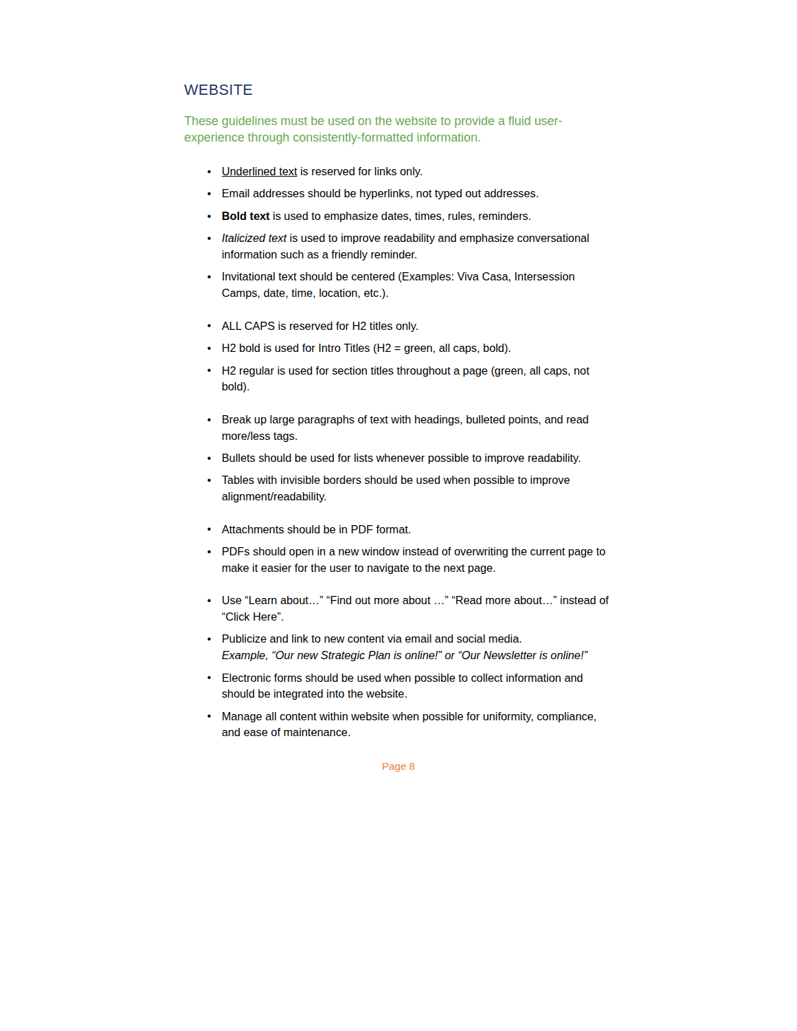WEBSITE
These guidelines must be used on the website to provide a fluid user-experience through consistently-formatted information.
Underlined text is reserved for links only.
Email addresses should be hyperlinks, not typed out addresses.
Bold text is used to emphasize dates, times, rules, reminders.
Italicized text is used to improve readability and emphasize conversational information such as a friendly reminder.
Invitational text should be centered (Examples: Viva Casa, Intersession Camps, date, time, location, etc.).
ALL CAPS is reserved for H2 titles only.
H2 bold is used for Intro Titles (H2 = green, all caps, bold).
H2 regular is used for section titles throughout a page (green, all caps, not bold).
Break up large paragraphs of text with headings, bulleted points, and read more/less tags.
Bullets should be used for lists whenever possible to improve readability.
Tables with invisible borders should be used when possible to improve alignment/readability.
Attachments should be in PDF format.
PDFs should open in a new window instead of overwriting the current page to make it easier for the user to navigate to the next page.
Use “Learn about…” “Find out more about …” “Read more about…” instead of “Click Here”.
Publicize and link to new content via email and social media.
Example, “Our new Strategic Plan is online!” or “Our Newsletter is online!”
Electronic forms should be used when possible to collect information and should be integrated into the website.
Manage all content within website when possible for uniformity, compliance, and ease of maintenance.
Page 8